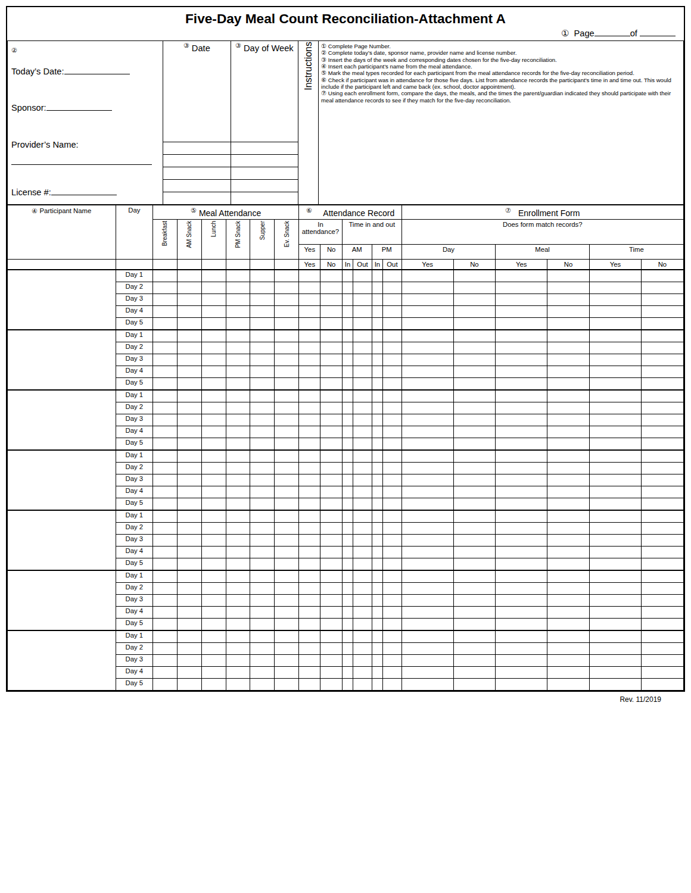Five-Day Meal Count Reconciliation-Attachment A
① Page of
| ② Today’s Date: Sponsor: Provider’s Name: License #: | ③ Date | ③ Day of Week | Instructions | ① Complete Page Number. ② Complete today’s date, sponsor name, provider name and license number. ③ Insert the days of the week and corresponding dates chosen for the five-day reconciliation. ④ Insert each participant’s name from the meal attendance. ⑤ Mark the meal types recorded for each participant from the meal attendance records for the five-day reconciliation period. ⑥ Check if participant was in attendance for those five days. List from attendance records the participant's time in and time out. This would include if the participant left and came back (ex. school, doctor appointment). ⑦ Using each enrollment form, compare the days, the meals, and the times the parent/guardian indicated they should participate with their meal attendance records to see if they match for the five-day reconciliation. |
| ④ Participant Name | Day | ⑤ Meal Attendance | ⑥ Attendance Record | ⑦ Enrollment Form |
| --- | --- | --- | --- | --- |
| Breakfast | AM Snack | Lunch | PM Snack | Supper | Ev. Snack | In attendance? | Time in and out | Does form match records? |
| Yes | No | AM | PM | Day | Meal | Time |
| | | | | | | | | Yes | No | In | Out | In | Out | Yes | No | Yes | No | Yes | No |
| | Day 1 | | | | | | | | | | | | | | | | | | |
| Day 2 | | | | | | | | | | | | | | | | | | |
| Day 3 | | | | | | | | | | | | | | | | | | |
| Day 4 | | | | | | | | | | | | | | | | | | |
| Day 5 | | | | | | | | | | | | | | | | | | |
| | Day 1 | | | | | | | | | | | | | | | | | | |
| Day 2 | | | | | | | | | | | | | | | | | | |
| Day 3 | | | | | | | | | | | | | | | | | | |
| Day 4 | | | | | | | | | | | | | | | | | | |
| Day 5 | | | | | | | | | | | | | | | | | | |
| | Day 1 | | | | | | | | | | | | | | | | | | |
| Day 2 | | | | | | | | | | | | | | | | | | |
| Day 3 | | | | | | | | | | | | | | | | | | |
| Day 4 | | | | | | | | | | | | | | | | | | |
| Day 5 | | | | | | | | | | | | | | | | | | |
| | Day 1 | | | | | | | | | | | | | | | | | | |
| Day 2 | | | | | | | | | | | | | | | | | | |
| Day 3 | | | | | | | | | | | | | | | | | | |
| Day 4 | | | | | | | | | | | | | | | | | | |
| Day 5 | | | | | | | | | | | | | | | | | | |
| | Day 1 | | | | | | | | | | | | | | | | | | |
| Day 2 | | | | | | | | | | | | | | | | | | |
| Day 3 | | | | | | | | | | | | | | | | | | |
| Day 4 | | | | | | | | | | | | | | | | | | |
| Day 5 | | | | | | | | | | | | | | | | | | |
| | Day 1 | | | | | | | | | | | | | | | | | | |
| Day 2 | | | | | | | | | | | | | | | | | | |
| Day 3 | | | | | | | | | | | | | | | | | | |
| Day 4 | | | | | | | | | | | | | | | | | | |
| Day 5 | | | | | | | | | | | | | | | | | | |
| | Day 1 | | | | | | | | | | | | | | | | | | |
| Day 2 | | | | | | | | | | | | | | | | | | |
| Day 3 | | | | | | | | | | | | | | | | | | |
| Day 4 | | | | | | | | | | | | | | | | | | |
| Day 5 | | | | | | | | | | | | | | | | | | |
Rev. 11/2019